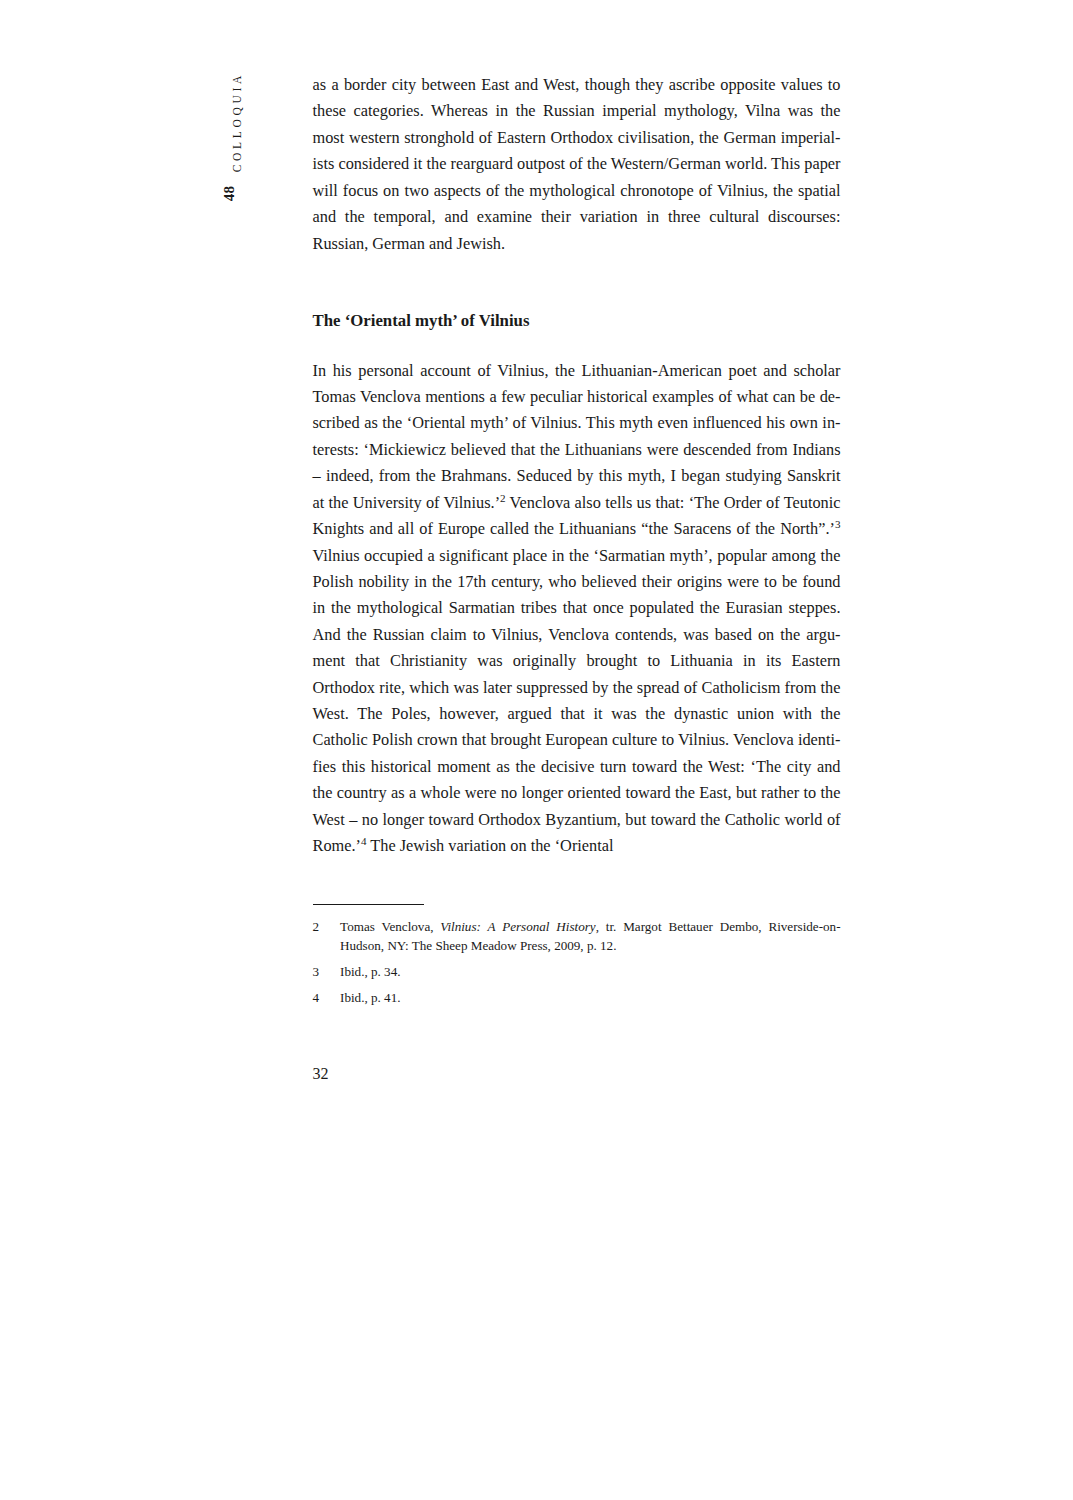Colloquia
48
as a border city between East and West, though they ascribe opposite values to these categories. Whereas in the Russian imperial mythology, Vilna was the most western stronghold of Eastern Orthodox civilisation, the German imperialists considered it the rearguard outpost of the Western/German world. This paper will focus on two aspects of the mythological chronotope of Vilnius, the spatial and the temporal, and examine their variation in three cultural discourses: Russian, German and Jewish.
The ‘Oriental myth’ of Vilnius
In his personal account of Vilnius, the Lithuanian-American poet and scholar Tomas Venclova mentions a few peculiar historical examples of what can be described as the ‘Oriental myth’ of Vilnius. This myth even influenced his own interests: ‘Mickiewicz believed that the Lithuanians were descended from Indians – indeed, from the Brahmans. Seduced by this myth, I began studying Sanskrit at the University of Vilnius.’2 Venclova also tells us that: ‘The Order of Teutonic Knights and all of Europe called the Lithuanians “the Saracens of the North”.’3 Vilnius occupied a significant place in the ‘Sarmatian myth’, popular among the Polish nobility in the 17th century, who believed their origins were to be found in the mythological Sarmatian tribes that once populated the Eurasian steppes. And the Russian claim to Vilnius, Venclova contends, was based on the argument that Christianity was originally brought to Lithuania in its Eastern Orthodox rite, which was later suppressed by the spread of Catholicism from the West. The Poles, however, argued that it was the dynastic union with the Catholic Polish crown that brought European culture to Vilnius. Venclova identifies this historical moment as the decisive turn toward the West: ‘The city and the country as a whole were no longer oriented toward the East, but rather to the West – no longer toward Orthodox Byzantium, but toward the Catholic world of Rome.’4 The Jewish variation on the ‘Oriental
2 Tomas Venclova, Vilnius: A Personal History, tr. Margot Bettauer Dembo, Riverside-on-Hudson, NY: The Sheep Meadow Press, 2009, p. 12.
3 Ibid., p. 34.
4 Ibid., p. 41.
32